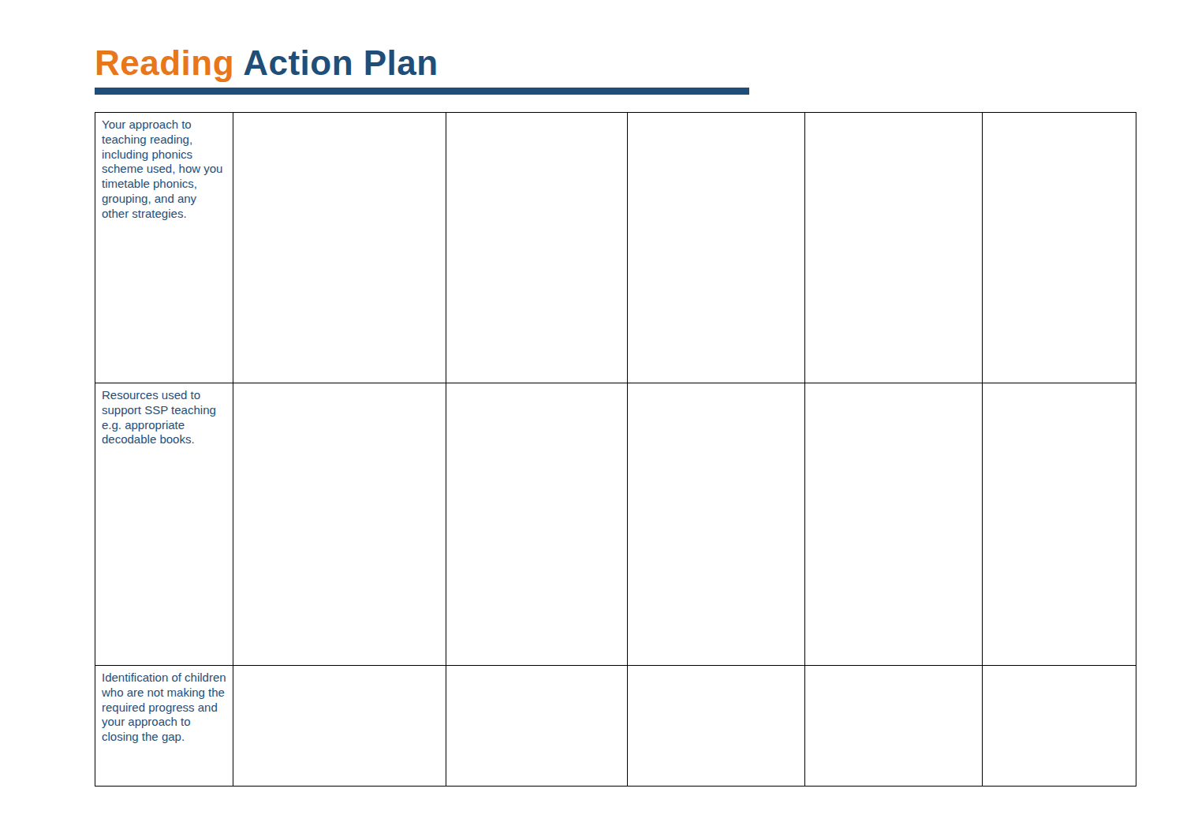Reading Action Plan
| Your approach to teaching reading, including phonics scheme used, how you timetable phonics, grouping, and any other strategies. | | | | | |
| Resources used to support SSP teaching e.g. appropriate decodable books. | | | | | |
| Identification of children who are not making the required progress and your approach to closing the gap. | | | | | |